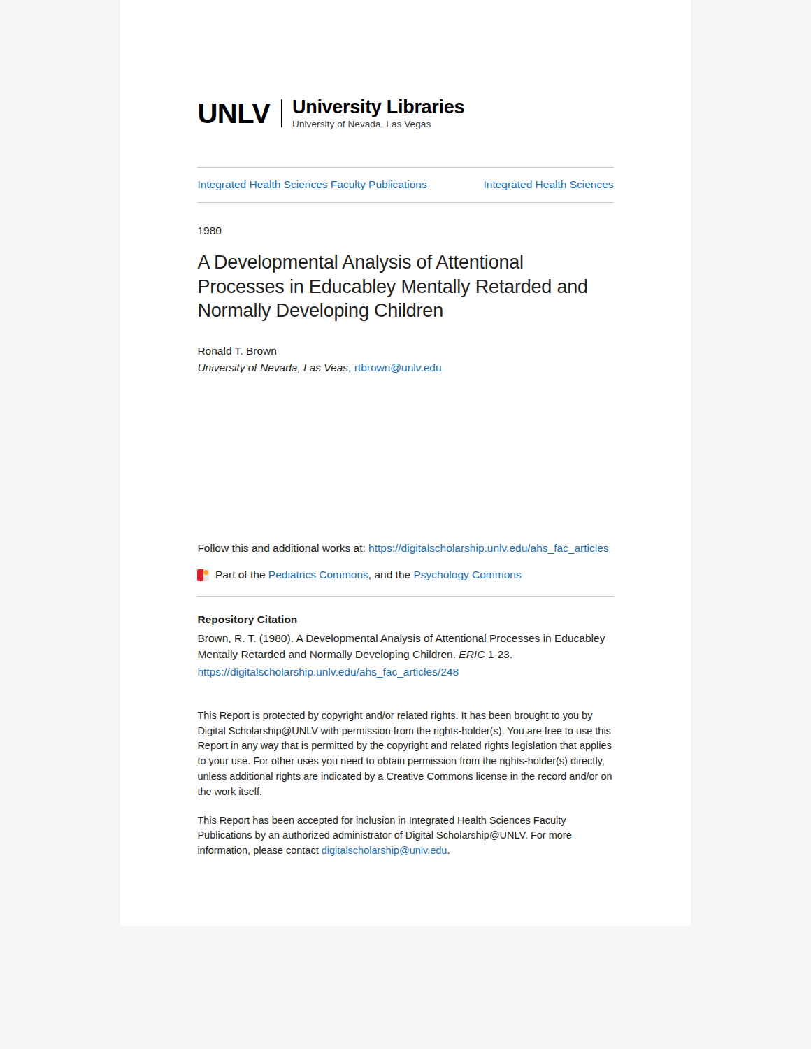UNLV
University Libraries
University of Nevada, Las Vegas
Integrated Health Sciences Faculty Publications
Integrated Health Sciences
1980
A Developmental Analysis of Attentional Processes in Educabley Mentally Retarded and Normally Developing Children
Ronald T. Brown
University of Nevada, Las Veas, rtbrown@unlv.edu
Follow this and additional works at: https://digitalscholarship.unlv.edu/ahs_fac_articles
Part of the Pediatrics Commons, and the Psychology Commons
Repository Citation
Brown, R. T. (1980). A Developmental Analysis of Attentional Processes in Educabley Mentally Retarded and Normally Developing Children. ERIC 1-23.
https://digitalscholarship.unlv.edu/ahs_fac_articles/248
This Report is protected by copyright and/or related rights. It has been brought to you by Digital Scholarship@UNLV with permission from the rights-holder(s). You are free to use this Report in any way that is permitted by the copyright and related rights legislation that applies to your use. For other uses you need to obtain permission from the rights-holder(s) directly, unless additional rights are indicated by a Creative Commons license in the record and/or on the work itself.
This Report has been accepted for inclusion in Integrated Health Sciences Faculty Publications by an authorized administrator of Digital Scholarship@UNLV. For more information, please contact digitalscholarship@unlv.edu.